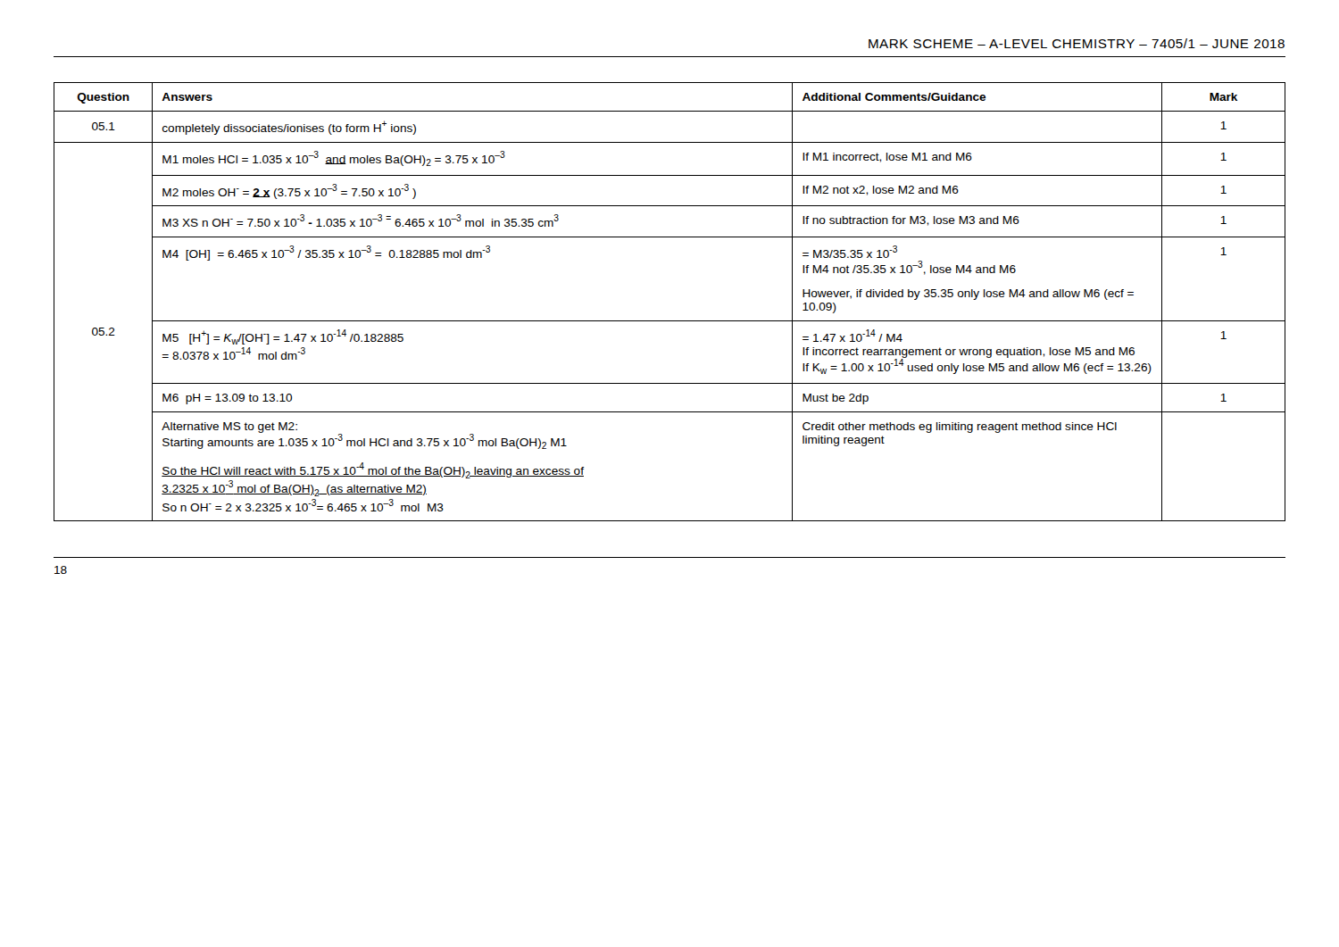MARK SCHEME – A-LEVEL CHEMISTRY – 7405/1 – JUNE 2018
| Question | Answers | Additional Comments/Guidance | Mark |
| --- | --- | --- | --- |
| 05.1 | completely dissociates/ionises (to form H + ions) | | 1 |
| 05.2 | M1 moles HCl = 1.035 x 10 –3 and moles Ba(OH) 2 = 3.75 x 10 –3 | If M1 incorrect, lose M1 and M6 | 1 |
| M2 moles OH - = 2 x (3.75 x 10 –3 = 7.50 x 10 -3 ) | If M2 not x2, lose M2 and M6 | 1 |
| M3 XS n OH - = 7.50 x 10 -3 - 1.035 x 10 –3 = 6.465 x 10 –3 mol in 35.35 cm 3 | If no subtraction for M3, lose M3 and M6 | 1 |
| M4 [OH] = 6.465 x 10 –3 / 35.35 x 10 –3 = 0.182885 mol dm -3 | = M3/35.35 x 10 -3 If M4 not /35.35 x 10 –3 , lose M4 and M6 However, if divided by 35.35 only lose M4 and allow M6 (ecf = 10.09) | 1 |
| M5 [H + ] = K w /[OH - ] = 1.47 x 10 -14 /0.182885 = 8.0378 x 10 –14 mol dm -3 | = 1.47 x 10 -14 / M4 If incorrect rearrangement or wrong equation, lose M5 and M6 If K w = 1.00 x 10 -14 used only lose M5 and allow M6 (ecf = 13.26) | 1 |
| M6 pH = 13.09 to 13.10 | Must be 2dp | 1 |
| Alternative MS to get M2: Starting amounts are 1.035 x 10 -3 mol HCl and 3.75 x 10 -3 mol Ba(OH) 2 M1 So the HCl will react with 5.175 x 10 -4 mol of the Ba(OH) 2 leaving an excess of 3.2325 x 10 -3 mol of Ba(OH) 2 (as alternative M2) So n OH - = 2 x 3.2325 x 10 -3 = 6.465 x 10 –3 mol M3 | Credit other methods eg limiting reagent method since HCl limiting reagent | |
18